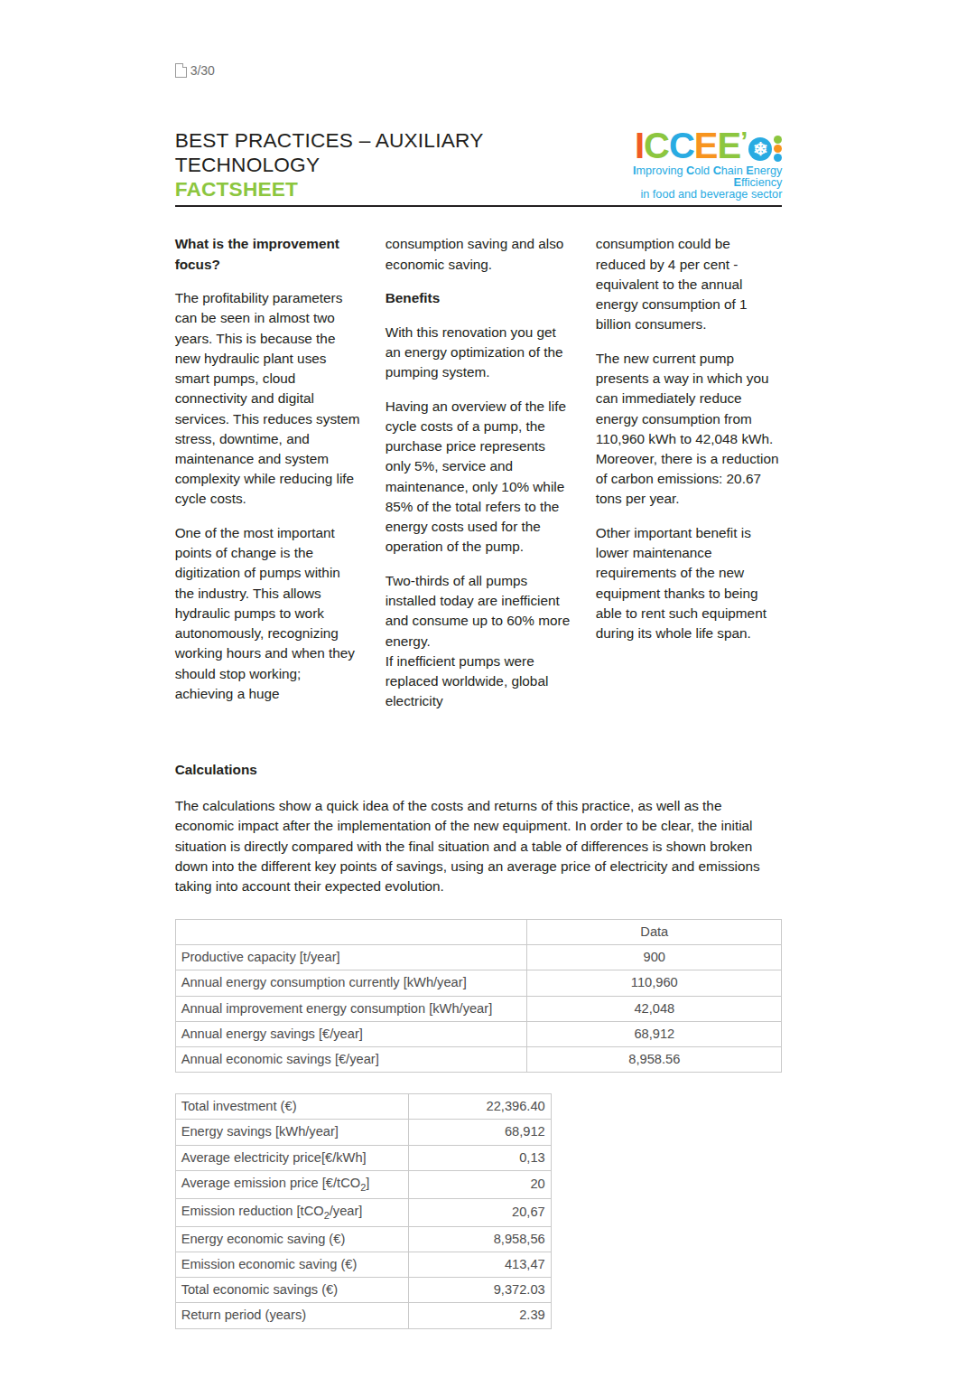3/30
BEST PRACTICES – AUXILIARY TECHNOLOGY
FACTSHEET
ICCEE’❄
Improving Cold Chain Energy Efficiency
in food and beverage sector
What is the improvement focus?
The profitability parameters can be seen in almost two years. This is because the new hydraulic plant uses smart pumps, cloud connectivity and digital services. This reduces system stress, downtime, and maintenance and system complexity while reducing life cycle costs.
One of the most important points of change is the digitization of pumps within the industry. This allows hydraulic pumps to work autonomously, recognizing working hours and when they should stop working; achieving a huge
consumption saving and also economic saving.
Benefits
With this renovation you get an energy optimization of the pumping system.
Having an overview of the life cycle costs of a pump, the purchase price represents only 5%, service and maintenance, only 10% while 85% of the total refers to the energy costs used for the operation of the pump.
Two-thirds of all pumps installed today are inefficient and consume up to 60% more energy.
If inefficient pumps were replaced worldwide, global electricity
consumption could be reduced by 4 per cent - equivalent to the annual energy consumption of 1 billion consumers.
The new current pump presents a way in which you can immediately reduce energy consumption from 110,960 kWh to 42,048 kWh. Moreover, there is a reduction of carbon emissions: 20.67 tons per year.
Other important benefit is lower maintenance requirements of the new equipment thanks to being able to rent such equipment during its whole life span.
Calculations
The calculations show a quick idea of the costs and returns of this practice, as well as the economic impact after the implementation of the new equipment. In order to be clear, the initial situation is directly compared with the final situation and a table of differences is shown broken down into the different key points of savings, using an average price of electricity and emissions taking into account their expected evolution.
| | Data |
| Productive capacity [t/year] | 900 |
| Annual energy consumption currently [kWh/year] | 110,960 |
| Annual improvement energy consumption [kWh/year] | 42,048 |
| Annual energy savings [€/year] | 68,912 |
| Annual economic savings [€/year] | 8,958.56 |
| Total investment (€) | 22,396.40 |
| Energy savings [kWh/year] | 68,912 |
| Average electricity price[€/kWh] | 0,13 |
| Average emission price [€/tCO 2 ] | 20 |
| Emission reduction [tCO 2 /year] | 20,67 |
| Energy economic saving (€) | 8,958,56 |
| Emission economic saving (€) | 413,47 |
| Total economic savings (€) | 9,372.03 |
| Return period (years) | 2.39 |